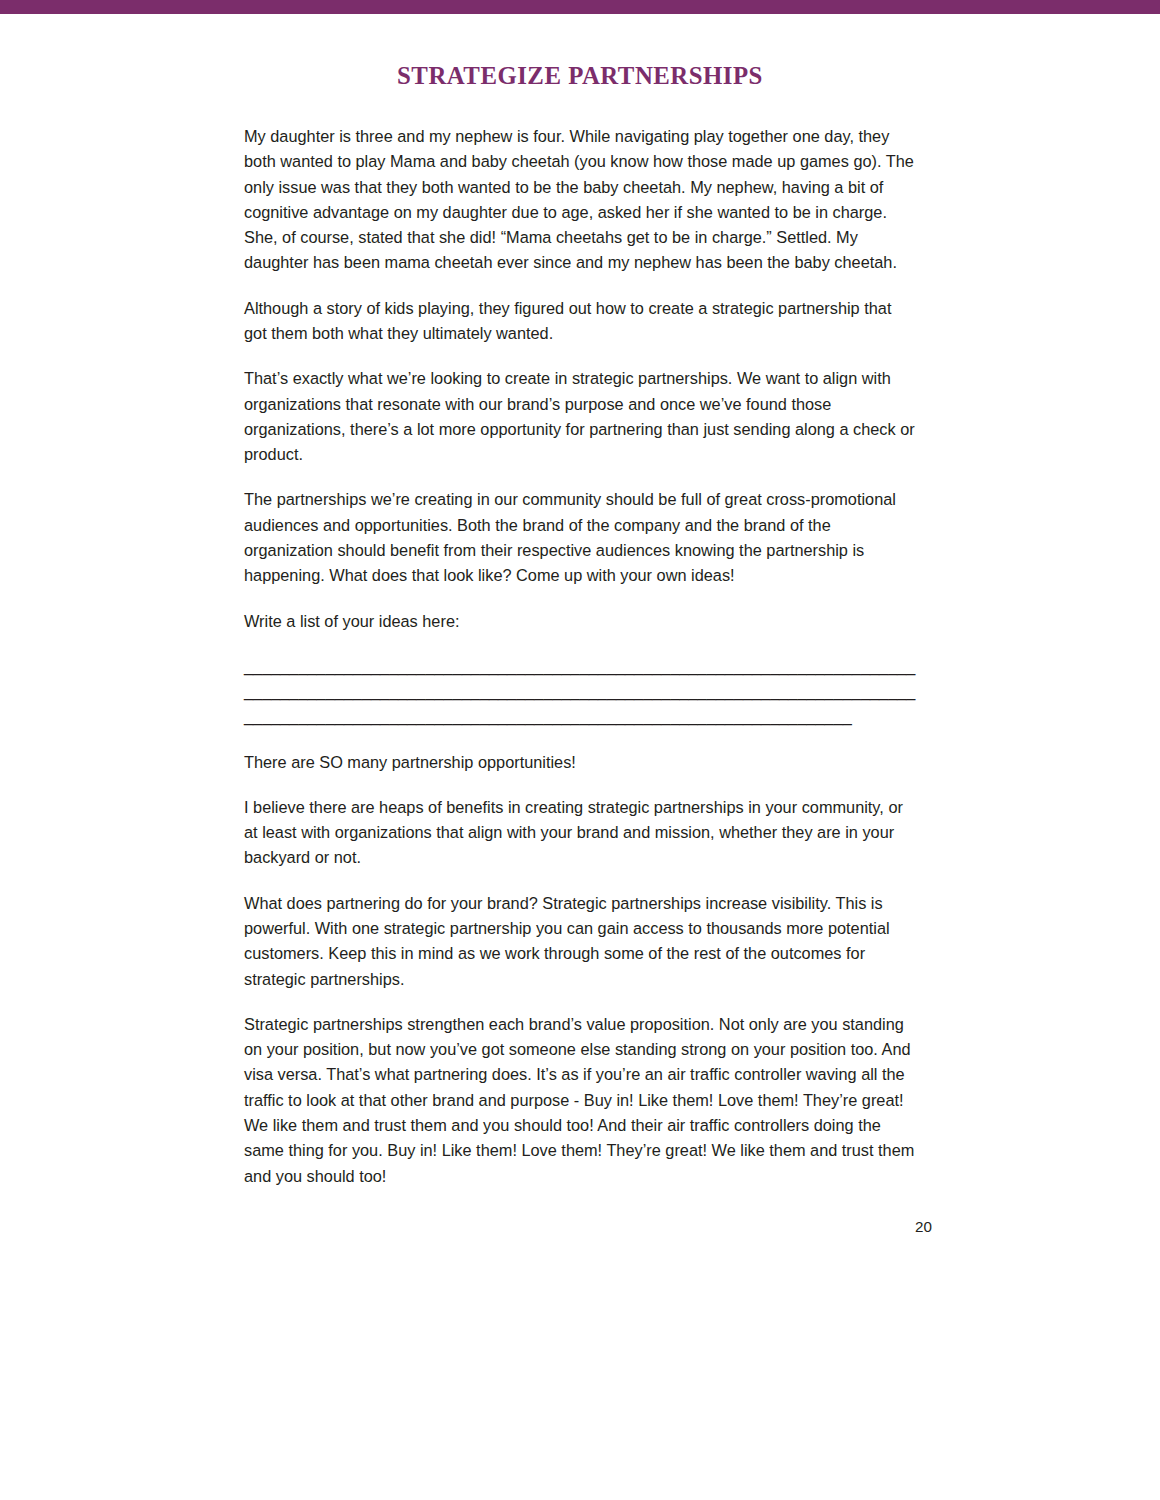STRATEGIZE PARTNERSHIPS
My daughter is three and my nephew is four. While navigating play together one day, they both wanted to play Mama and baby cheetah (you know how those made up games go). The only issue was that they both wanted to be the baby cheetah. My nephew, having a bit of cognitive advantage on my daughter due to age, asked her if she wanted to be in charge. She, of course, stated that she did! “Mama cheetahs get to be in charge.” Settled. My daughter has been mama cheetah ever since and my nephew has been the baby cheetah.
Although a story of kids playing, they figured out how to create a strategic partnership that got them both what they ultimately wanted.
That’s exactly what we’re looking to create in strategic partnerships. We want to align with organizations that resonate with our brand’s purpose and once we’ve found those organizations, there’s a lot more opportunity for partnering than just sending along a check or product.
The partnerships we’re creating in our community should be full of great cross-promotional audiences and opportunities. Both the brand of the company and the brand of the organization should benefit from their respective audiences knowing the partnership is happening. What does that look like? Come up with your own ideas!
Write a list of your ideas here:
_______________________________________________________________________________________________________________________________________________________________________________________________________________________
There are SO many partnership opportunities!
I believe there are heaps of benefits in creating strategic partnerships in your community, or at least with organizations that align with your brand and mission, whether they are in your backyard or not.
What does partnering do for your brand? Strategic partnerships increase visibility. This is powerful. With one strategic partnership you can gain access to thousands more potential customers. Keep this in mind as we work through some of the rest of the outcomes for strategic partnerships.
Strategic partnerships strengthen each brand’s value proposition. Not only are you standing on your position, but now you’ve got someone else standing strong on your position too. And visa versa. That’s what partnering does. It’s as if you’re an air traffic controller waving all the traffic to look at that other brand and purpose - Buy in! Like them! Love them! They’re great! We like them and trust them and you should too! And their air traffic controllers doing the same thing for you. Buy in! Like them! Love them! They’re great! We like them and trust them and you should too!
20